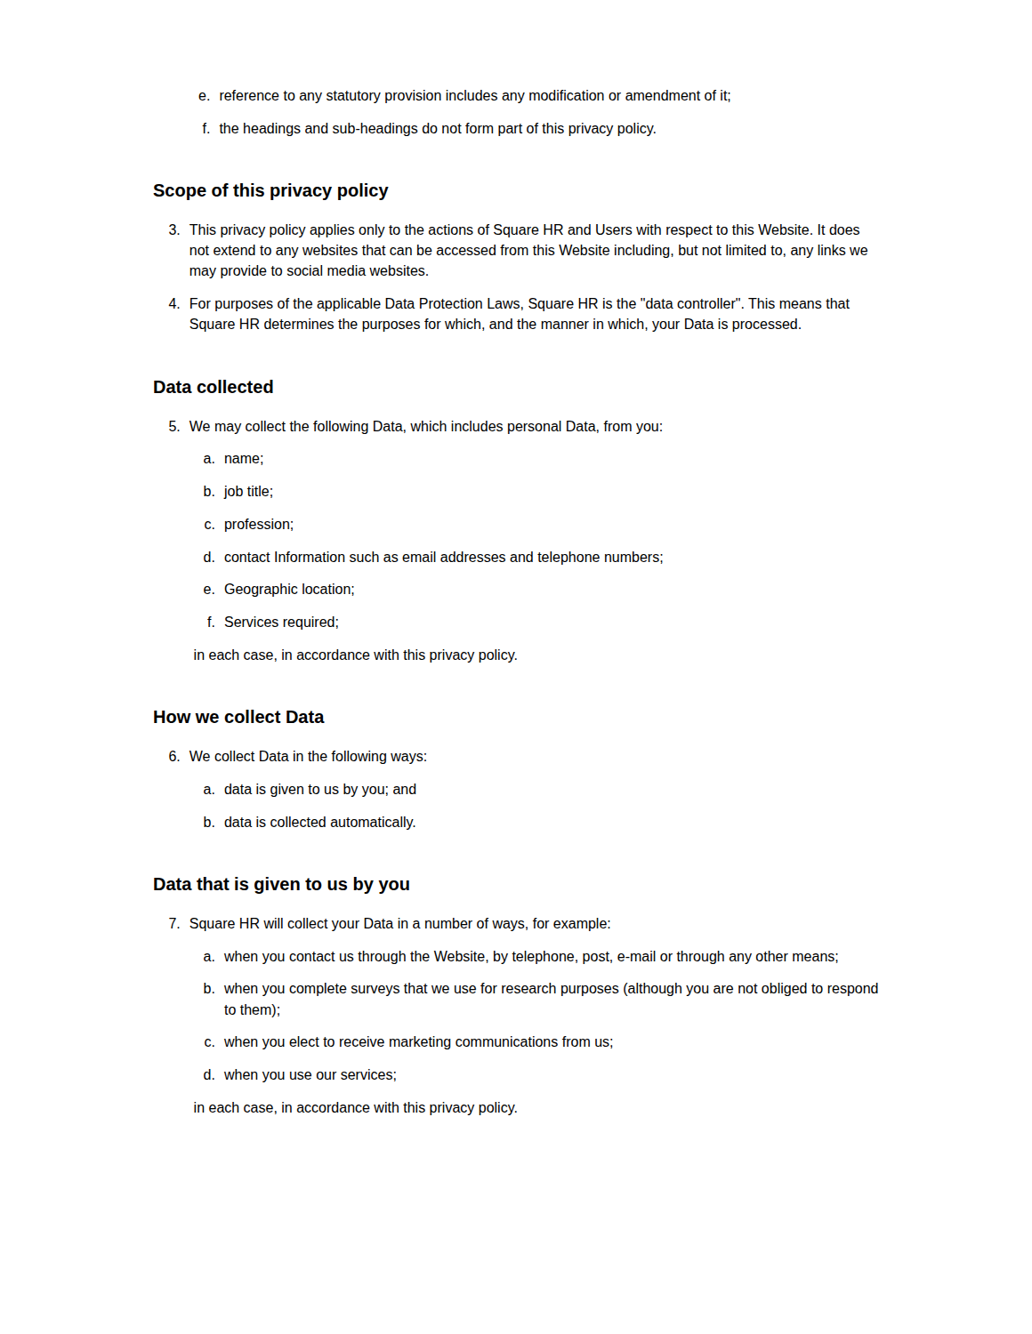reference to any statutory provision includes any modification or amendment of it;
the headings and sub-headings do not form part of this privacy policy.
Scope of this privacy policy
This privacy policy applies only to the actions of Square HR and Users with respect to this Website. It does not extend to any websites that can be accessed from this Website including, but not limited to, any links we may provide to social media websites.
For purposes of the applicable Data Protection Laws, Square HR is the "data controller". This means that Square HR determines the purposes for which, and the manner in which, your Data is processed.
Data collected
We may collect the following Data, which includes personal Data, from you:
name;
job title;
profession;
contact Information such as email addresses and telephone numbers;
Geographic location;
Services required;
in each case, in accordance with this privacy policy.
How we collect Data
We collect Data in the following ways:
data is given to us by you; and
data is collected automatically.
Data that is given to us by you
Square HR will collect your Data in a number of ways, for example:
when you contact us through the Website, by telephone, post, e-mail or through any other means;
when you complete surveys that we use for research purposes (although you are not obliged to respond to them);
when you elect to receive marketing communications from us;
when you use our services;
in each case, in accordance with this privacy policy.